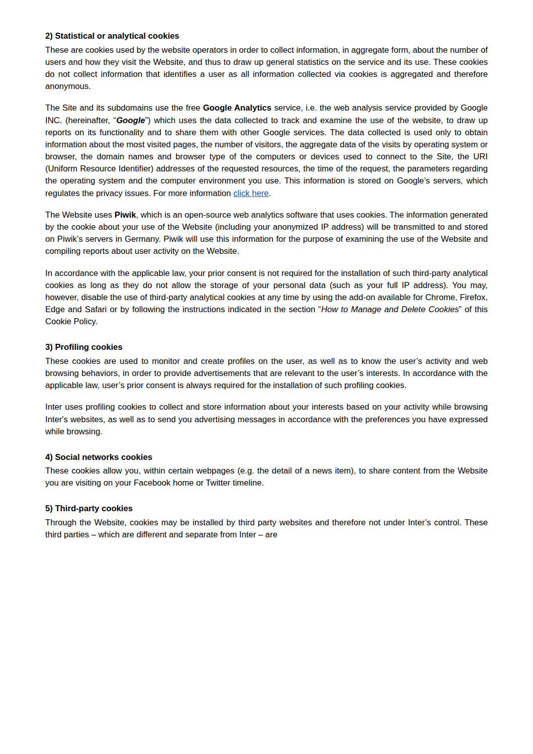2) Statistical or analytical cookies
These are cookies used by the website operators in order to collect information, in aggregate form, about the number of users and how they visit the Website, and thus to draw up general statistics on the service and its use. These cookies do not collect information that identifies a user as all information collected via cookies is aggregated and therefore anonymous.
The Site and its subdomains use the free Google Analytics service, i.e. the web analysis service provided by Google INC. (hereinafter, “Google”) which uses the data collected to track and examine the use of the website, to draw up reports on its functionality and to share them with other Google services. The data collected is used only to obtain information about the most visited pages, the number of visitors, the aggregate data of the visits by operating system or browser, the domain names and browser type of the computers or devices used to connect to the Site, the URI (Uniform Resource Identifier) addresses of the requested resources, the time of the request, the parameters regarding the operating system and the computer environment you use. This information is stored on Google’s servers, which regulates the privacy issues. For more information click here.
The Website uses Piwik, which is an open-source web analytics software that uses cookies. The information generated by the cookie about your use of the Website (including your anonymized IP address) will be transmitted to and stored on Piwik’s servers in Germany. Piwik will use this information for the purpose of examining the use of the Website and compiling reports about user activity on the Website.
In accordance with the applicable law, your prior consent is not required for the installation of such third-party analytical cookies as long as they do not allow the storage of your personal data (such as your full IP address). You may, however, disable the use of third-party analytical cookies at any time by using the add-on available for Chrome, Firefox, Edge and Safari or by following the instructions indicated in the section “How to Manage and Delete Cookies” of this Cookie Policy.
3) Profiling cookies
These cookies are used to monitor and create profiles on the user, as well as to know the user’s activity and web browsing behaviors, in order to provide advertisements that are relevant to the user’s interests. In accordance with the applicable law, user’s prior consent is always required for the installation of such profiling cookies.
Inter uses profiling cookies to collect and store information about your interests based on your activity while browsing Inter's websites, as well as to send you advertising messages in accordance with the preferences you have expressed while browsing.
4) Social networks cookies
These cookies allow you, within certain webpages (e.g. the detail of a news item), to share content from the Website you are visiting on your Facebook home or Twitter timeline.
5) Third-party cookies
Through the Website, cookies may be installed by third party websites and therefore not under Inter’s control. These third parties – which are different and separate from Inter – are